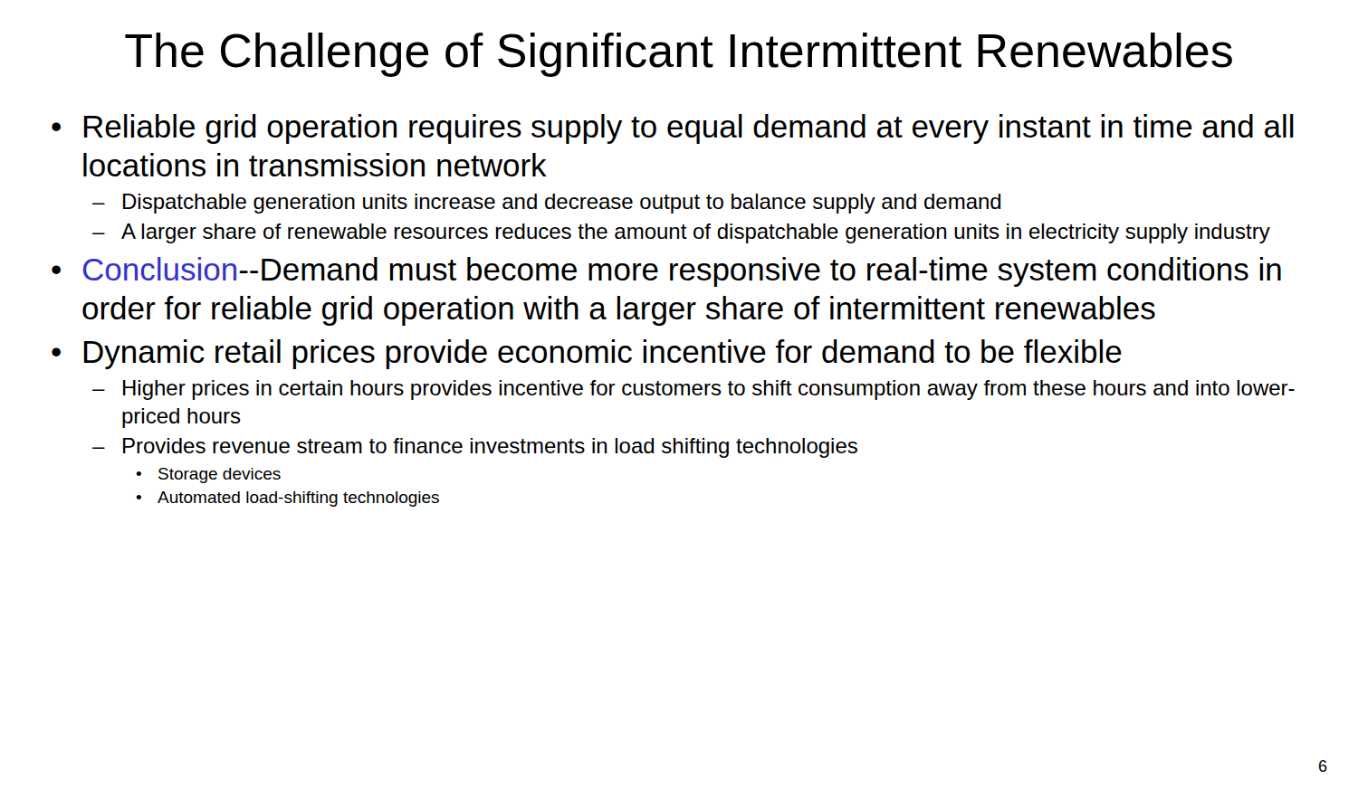The Challenge of Significant Intermittent Renewables
Reliable grid operation requires supply to equal demand at every instant in time and all locations in transmission network
Dispatchable generation units increase and decrease output to balance supply and demand
A larger share of renewable resources reduces the amount of dispatchable generation units in electricity supply industry
Conclusion--Demand must become more responsive to real-time system conditions in order for reliable grid operation with a larger share of intermittent renewables
Dynamic retail prices provide economic incentive for demand to be flexible
Higher prices in certain hours provides incentive for customers to shift consumption away from these hours and into lower-priced hours
Provides revenue stream to finance investments in load shifting technologies
Storage devices
Automated load-shifting technologies
6